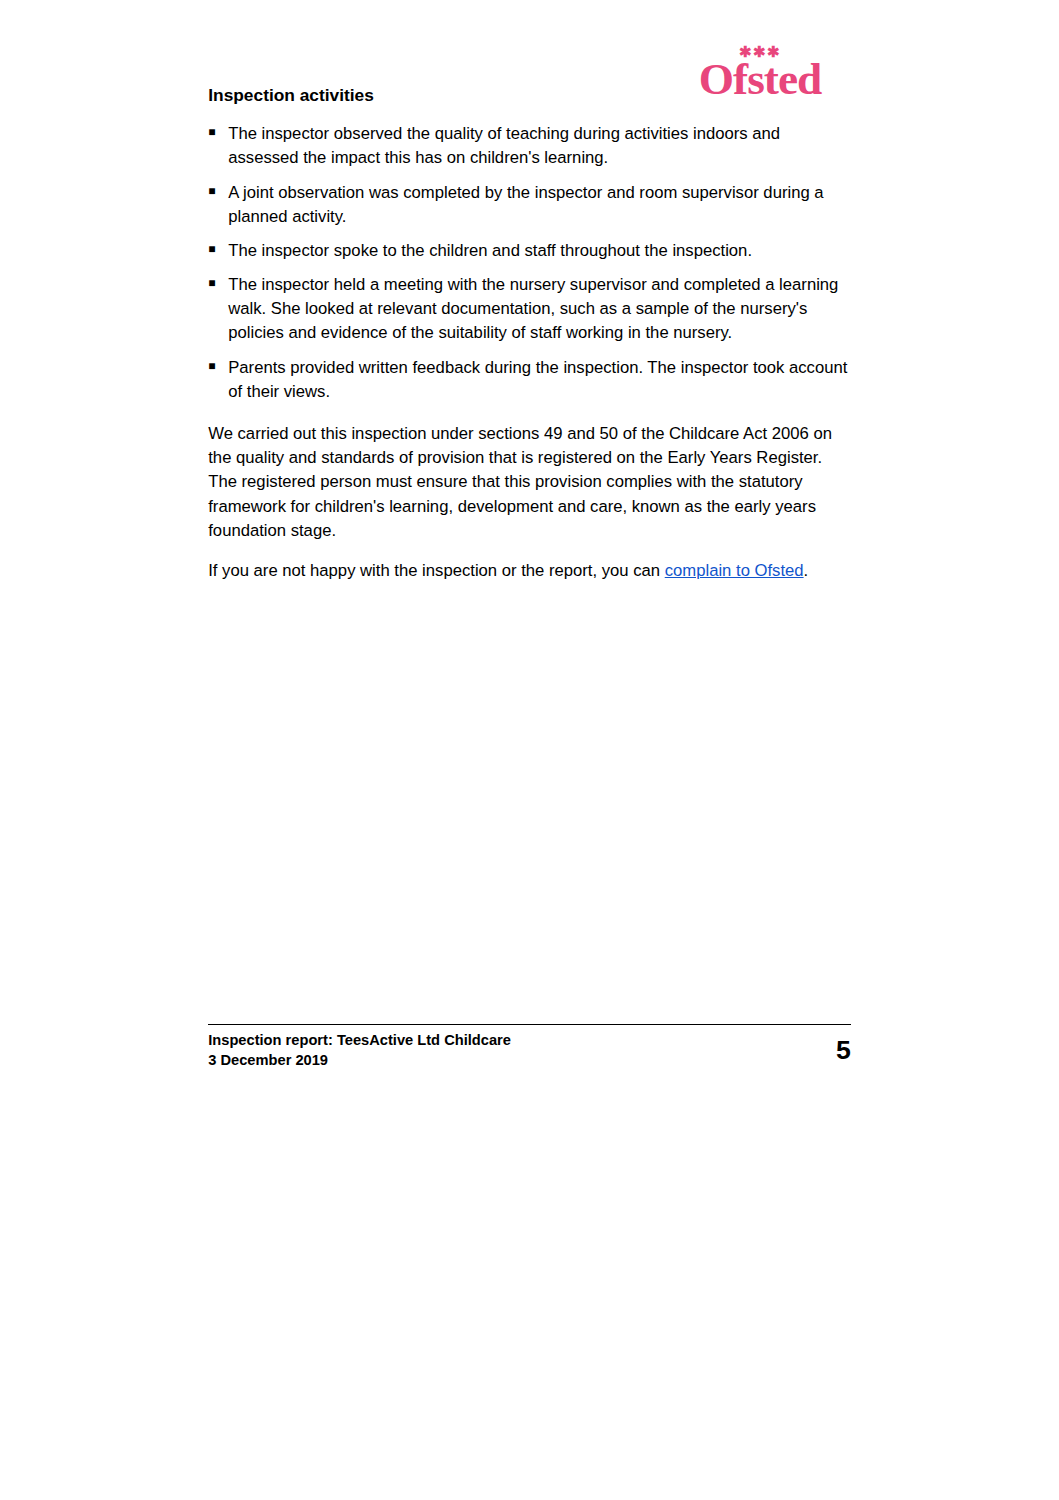✱✱✱
Ofsted
Inspection activities
The inspector observed the quality of teaching during activities indoors and assessed the impact this has on children's learning.
A joint observation was completed by the inspector and room supervisor during a planned activity.
The inspector spoke to the children and staff throughout the inspection.
The inspector held a meeting with the nursery supervisor and completed a learning walk. She looked at relevant documentation, such as a sample of the nursery's policies and evidence of the suitability of staff working in the nursery.
Parents provided written feedback during the inspection. The inspector took account of their views.
We carried out this inspection under sections 49 and 50 of the Childcare Act 2006 on the quality and standards of provision that is registered on the Early Years Register. The registered person must ensure that this provision complies with the statutory framework for children's learning, development and care, known as the early years foundation stage.
If you are not happy with the inspection or the report, you can complain to Ofsted.
Inspection report: TeesActive Ltd Childcare
3 December 2019
5